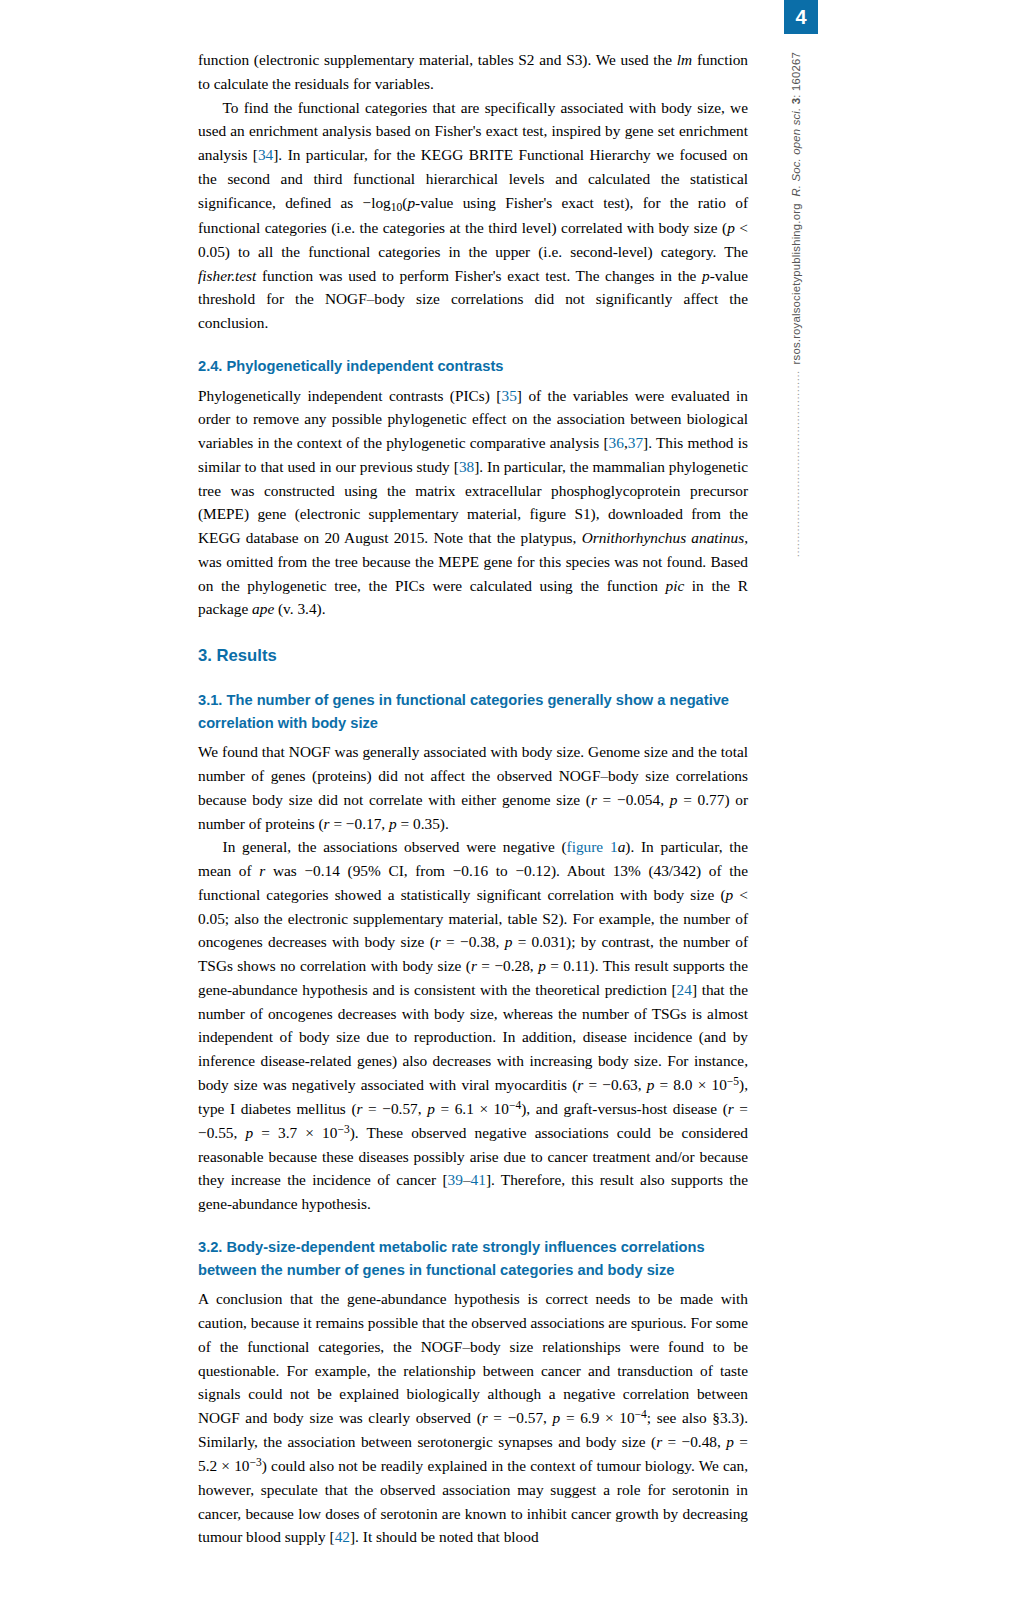4
rsos.royalsocietypublishing.org R. Soc. open sci. 3: 160267
...................................................
function (electronic supplementary material, tables S2 and S3). We used the lm function to calculate the residuals for variables.
To find the functional categories that are specifically associated with body size, we used an enrichment analysis based on Fisher's exact test, inspired by gene set enrichment analysis [34]. In particular, for the KEGG BRITE Functional Hierarchy we focused on the second and third functional hierarchical levels and calculated the statistical significance, defined as −log10(p-value using Fisher's exact test), for the ratio of functional categories (i.e. the categories at the third level) correlated with body size (p < 0.05) to all the functional categories in the upper (i.e. second-level) category. The fisher.test function was used to perform Fisher's exact test. The changes in the p-value threshold for the NOGF–body size correlations did not significantly affect the conclusion.
2.4. Phylogenetically independent contrasts
Phylogenetically independent contrasts (PICs) [35] of the variables were evaluated in order to remove any possible phylogenetic effect on the association between biological variables in the context of the phylogenetic comparative analysis [36,37]. This method is similar to that used in our previous study [38]. In particular, the mammalian phylogenetic tree was constructed using the matrix extracellular phosphoglycoprotein precursor (MEPE) gene (electronic supplementary material, figure S1), downloaded from the KEGG database on 20 August 2015. Note that the platypus, Ornithorhynchus anatinus, was omitted from the tree because the MEPE gene for this species was not found. Based on the phylogenetic tree, the PICs were calculated using the function pic in the R package ape (v. 3.4).
3. Results
3.1. The number of genes in functional categories generally show a negative correlation with body size
We found that NOGF was generally associated with body size. Genome size and the total number of genes (proteins) did not affect the observed NOGF–body size correlations because body size did not correlate with either genome size (r = −0.054, p = 0.77) or number of proteins (r = −0.17, p = 0.35).
In general, the associations observed were negative (figure 1 a). In particular, the mean of r was −0.14 (95% CI, from −0.16 to −0.12). About 13% (43/342) of the functional categories showed a statistically significant correlation with body size (p < 0.05; also the electronic supplementary material, table S2). For example, the number of oncogenes decreases with body size (r = −0.38, p = 0.031); by contrast, the number of TSGs shows no correlation with body size (r = −0.28, p = 0.11). This result supports the gene-abundance hypothesis and is consistent with the theoretical prediction [24] that the number of oncogenes decreases with body size, whereas the number of TSGs is almost independent of body size due to reproduction. In addition, disease incidence (and by inference disease-related genes) also decreases with increasing body size. For instance, body size was negatively associated with viral myocarditis (r = −0.63, p = 8.0 × 10−5), type I diabetes mellitus (r = −0.57, p = 6.1 × 10−4), and graft-versus-host disease (r = −0.55, p = 3.7 × 10−3). These observed negative associations could be considered reasonable because these diseases possibly arise due to cancer treatment and/or because they increase the incidence of cancer [39–41]. Therefore, this result also supports the gene-abundance hypothesis.
3.2. Body-size-dependent metabolic rate strongly influences correlations between the number of genes in functional categories and body size
A conclusion that the gene-abundance hypothesis is correct needs to be made with caution, because it remains possible that the observed associations are spurious. For some of the functional categories, the NOGF–body size relationships were found to be questionable. For example, the relationship between cancer and transduction of taste signals could not be explained biologically although a negative correlation between NOGF and body size was clearly observed (r = −0.57, p = 6.9 × 10−4; see also §3.3). Similarly, the association between serotonergic synapses and body size (r = −0.48, p = 5.2 × 10−3) could also not be readily explained in the context of tumour biology. We can, however, speculate that the observed association may suggest a role for serotonin in cancer, because low doses of serotonin are known to inhibit cancer growth by decreasing tumour blood supply [42]. It should be noted that blood